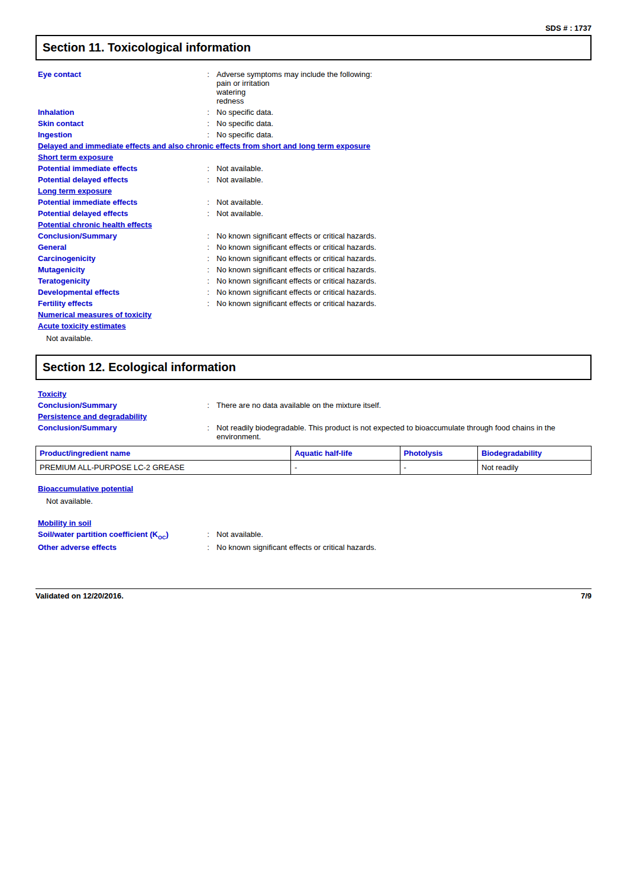SDS # : 1737
Section 11. Toxicological information
| Eye contact | : | Adverse symptoms may include the following: pain or irritation watering redness |
| Inhalation | : | No specific data. |
| Skin contact | : | No specific data. |
| Ingestion | : | No specific data. |
| Delayed and immediate effects and also chronic effects from short and long term exposure |
| Short term exposure |
| Potential immediate effects | : | Not available. |
| Potential delayed effects | : | Not available. |
| Long term exposure |
| Potential immediate effects | : | Not available. |
| Potential delayed effects | : | Not available. |
| Potential chronic health effects |
| Conclusion/Summary | : | No known significant effects or critical hazards. |
| General | : | No known significant effects or critical hazards. |
| Carcinogenicity | : | No known significant effects or critical hazards. |
| Mutagenicity | : | No known significant effects or critical hazards. |
| Teratogenicity | : | No known significant effects or critical hazards. |
| Developmental effects | : | No known significant effects or critical hazards. |
| Fertility effects | : | No known significant effects or critical hazards. |
| Numerical measures of toxicity |
| Acute toxicity estimates |
Not available.
Section 12. Ecological information
| Toxicity |
| Conclusion/Summary | : | There are no data available on the mixture itself. |
| Persistence and degradability |
| Conclusion/Summary | : | Not readily biodegradable. This product is not expected to bioaccumulate through food chains in the environment. |
| Product/ingredient name | Aquatic half-life | Photolysis | Biodegradability |
| --- | --- | --- | --- |
| PREMIUM ALL-PURPOSE LC-2 GREASE | - | - | Not readily |
| Bioaccumulative potential |
Not available.
| Mobility in soil |
| Soil/water partition coefficient (K OC ) | : | Not available. |
| Other adverse effects | : | No known significant effects or critical hazards. |
Validated on 12/20/2016. 7/9